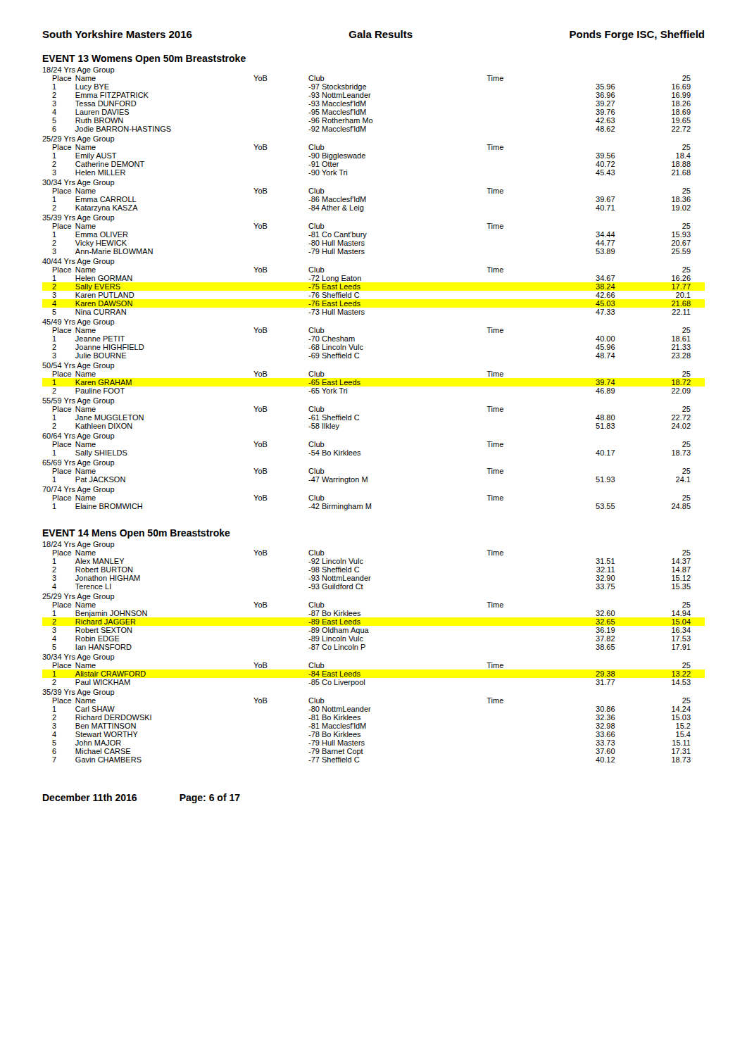South Yorkshire Masters 2016
Gala Results
Ponds Forge ISC, Sheffield
EVENT 13 Womens Open 50m Breaststroke
18/24 Yrs Age Group
| Place | Name | YoB | Club | Time | | 25 |
| 1 | Lucy BYE | | -97 Stocksbridge | | 35.96 | 16.69 |
| 2 | Emma FITZPATRICK | | -93 NottmLeander | | 36.96 | 16.99 |
| 3 | Tessa DUNFORD | | -93 Macclesf'ldM | | 39.27 | 18.26 |
| 4 | Lauren DAVIES | | -95 Macclesf'ldM | | 39.76 | 18.69 |
| 5 | Ruth BROWN | | -96 Rotherham Mo | | 42.63 | 19.65 |
| 6 | Jodie BARRON-HASTINGS | | -92 Macclesf'ldM | | 48.62 | 22.72 |
25/29 Yrs Age Group
| Place | Name | YoB | Club | Time | | 25 |
| 1 | Emily AUST | | -90 Biggleswade | | 39.56 | 18.4 |
| 2 | Catherine DEMONT | | -91 Otter | | 40.72 | 18.88 |
| 3 | Helen MILLER | | -90 York Tri | | 45.43 | 21.68 |
30/34 Yrs Age Group
| Place | Name | YoB | Club | Time | | 25 |
| 1 | Emma CARROLL | | -86 Macclesf'ldM | | 39.67 | 18.36 |
| 2 | Katarzyna KASZA | | -84 Ather & Leig | | 40.71 | 19.02 |
35/39 Yrs Age Group
| Place | Name | YoB | Club | Time | | 25 |
| 1 | Emma OLIVER | | -81 Co Cant'bury | | 34.44 | 15.93 |
| 2 | Vicky HEWICK | | -80 Hull Masters | | 44.77 | 20.67 |
| 3 | Ann-Marie BLOWMAN | | -79 Hull Masters | | 53.89 | 25.59 |
40/44 Yrs Age Group
| Place | Name | YoB | Club | Time | | 25 |
| 1 | Helen GORMAN | | -72 Long Eaton | | 34.67 | 16.26 |
| 2 | Sally EVERS | | -75 East Leeds | | 38.24 | 17.77 |
| 3 | Karen PUTLAND | | -76 Sheffield C | | 42.66 | 20.1 |
| 4 | Karen DAWSON | | -76 East Leeds | | 45.03 | 21.68 |
| 5 | Nina CURRAN | | -73 Hull Masters | | 47.33 | 22.11 |
45/49 Yrs Age Group
| Place | Name | YoB | Club | Time | | 25 |
| 1 | Jeanne PETIT | | -70 Chesham | | 40.00 | 18.61 |
| 2 | Joanne HIGHFIELD | | -68 Lincoln Vulc | | 45.96 | 21.33 |
| 3 | Julie BOURNE | | -69 Sheffield C | | 48.74 | 23.28 |
50/54 Yrs Age Group
| Place | Name | YoB | Club | Time | | 25 |
| 1 | Karen GRAHAM | | -65 East Leeds | | 39.74 | 18.72 |
| 2 | Pauline FOOT | | -65 York Tri | | 46.89 | 22.09 |
55/59 Yrs Age Group
| Place | Name | YoB | Club | Time | | 25 |
| 1 | Jane MUGGLETON | | -61 Sheffield C | | 48.80 | 22.72 |
| 2 | Kathleen DIXON | | -58 Ilkley | | 51.83 | 24.02 |
60/64 Yrs Age Group
| Place | Name | YoB | Club | Time | | 25 |
| 1 | Sally SHIELDS | | -54 Bo Kirklees | | 40.17 | 18.73 |
65/69 Yrs Age Group
| Place | Name | YoB | Club | Time | | 25 |
| 1 | Pat JACKSON | | -47 Warrington M | | 51.93 | 24.1 |
70/74 Yrs Age Group
| Place | Name | YoB | Club | Time | | 25 |
| 1 | Elaine BROMWICH | | -42 Birmingham M | | 53.55 | 24.85 |
EVENT 14 Mens Open 50m Breaststroke
18/24 Yrs Age Group
| Place | Name | YoB | Club | Time | | 25 |
| 1 | Alex MANLEY | | -92 Lincoln Vulc | | 31.51 | 14.37 |
| 2 | Robert BURTON | | -98 Sheffield C | | 32.11 | 14.87 |
| 3 | Jonathon HIGHAM | | -93 NottmLeander | | 32.90 | 15.12 |
| 4 | Terence LI | | -93 Guildford Ct | | 33.75 | 15.35 |
25/29 Yrs Age Group
| Place | Name | YoB | Club | Time | | 25 |
| 1 | Benjamin JOHNSON | | -87 Bo Kirklees | | 32.60 | 14.94 |
| 2 | Richard JAGGER | | -89 East Leeds | | 32.65 | 15.04 |
| 3 | Robert SEXTON | | -89 Oldham Aqua | | 36.19 | 16.34 |
| 4 | Robin EDGE | | -89 Lincoln Vulc | | 37.82 | 17.53 |
| 5 | Ian HANSFORD | | -87 Co Lincoln P | | 38.65 | 17.91 |
30/34 Yrs Age Group
| Place | Name | YoB | Club | Time | | 25 |
| 1 | Alistair CRAWFORD | | -84 East Leeds | | 29.38 | 13.22 |
| 2 | Paul WICKHAM | | -85 Co Liverpool | | 31.77 | 14.53 |
35/39 Yrs Age Group
| Place | Name | YoB | Club | Time | | 25 |
| 1 | Carl SHAW | | -80 NottmLeander | | 30.86 | 14.24 |
| 2 | Richard DERDOWSKI | | -81 Bo Kirklees | | 32.36 | 15.03 |
| 3 | Ben MATTINSON | | -81 Macclesf'ldM | | 32.98 | 15.2 |
| 4 | Stewart WORTHY | | -78 Bo Kirklees | | 33.66 | 15.4 |
| 5 | John MAJOR | | -79 Hull Masters | | 33.73 | 15.11 |
| 6 | Michael CARSE | | -79 Barnet Copt | | 37.60 | 17.31 |
| 7 | Gavin CHAMBERS | | -77 Sheffield C | | 40.12 | 18.73 |
December 11th 2016
Page: 6 of 17